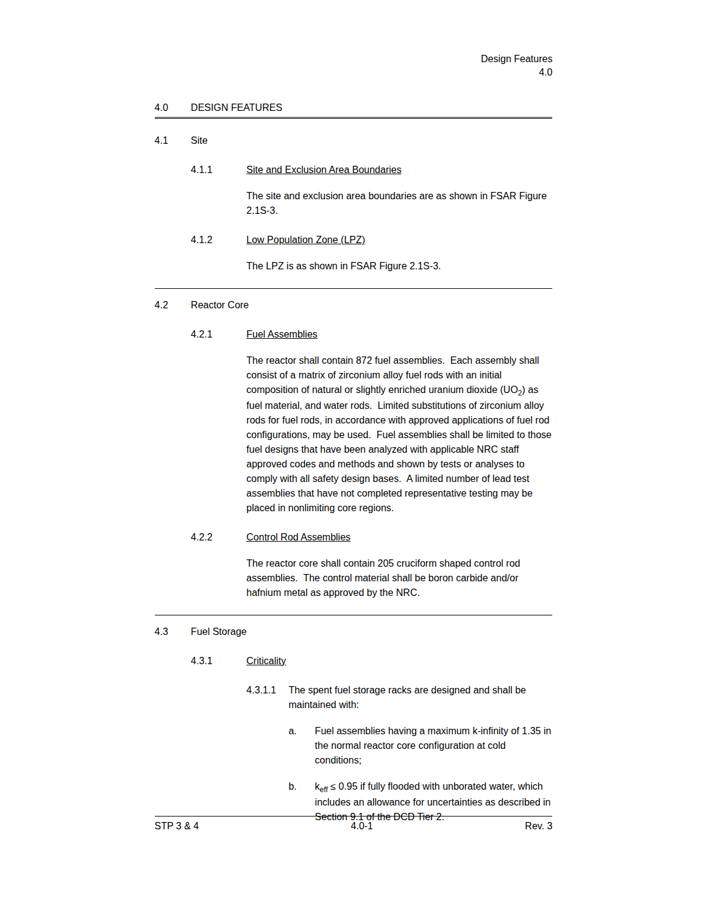Design Features
4.0
4.0 DESIGN FEATURES
4.1 Site
4.1.1 Site and Exclusion Area Boundaries
The site and exclusion area boundaries are as shown in FSAR Figure 2.1S-3.
4.1.2 Low Population Zone (LPZ)
The LPZ is as shown in FSAR Figure 2.1S-3.
4.2 Reactor Core
4.2.1 Fuel Assemblies
The reactor shall contain 872 fuel assemblies. Each assembly shall consist of a matrix of zirconium alloy fuel rods with an initial composition of natural or slightly enriched uranium dioxide (UO2) as fuel material, and water rods. Limited substitutions of zirconium alloy rods for fuel rods, in accordance with approved applications of fuel rod configurations, may be used. Fuel assemblies shall be limited to those fuel designs that have been analyzed with applicable NRC staff approved codes and methods and shown by tests or analyses to comply with all safety design bases. A limited number of lead test assemblies that have not completed representative testing may be placed in nonlimiting core regions.
4.2.2 Control Rod Assemblies
The reactor core shall contain 205 cruciform shaped control rod assemblies. The control material shall be boron carbide and/or hafnium metal as approved by the NRC.
4.3 Fuel Storage
4.3.1 Criticality
4.3.1.1 The spent fuel storage racks are designed and shall be maintained with:
a. Fuel assemblies having a maximum k-infinity of 1.35 in the normal reactor core configuration at cold conditions;
b. keff ≤ 0.95 if fully flooded with unborated water, which includes an allowance for uncertainties as described in Section 9.1 of the DCD Tier 2.
STP 3 & 4 4.0-1 Rev. 3